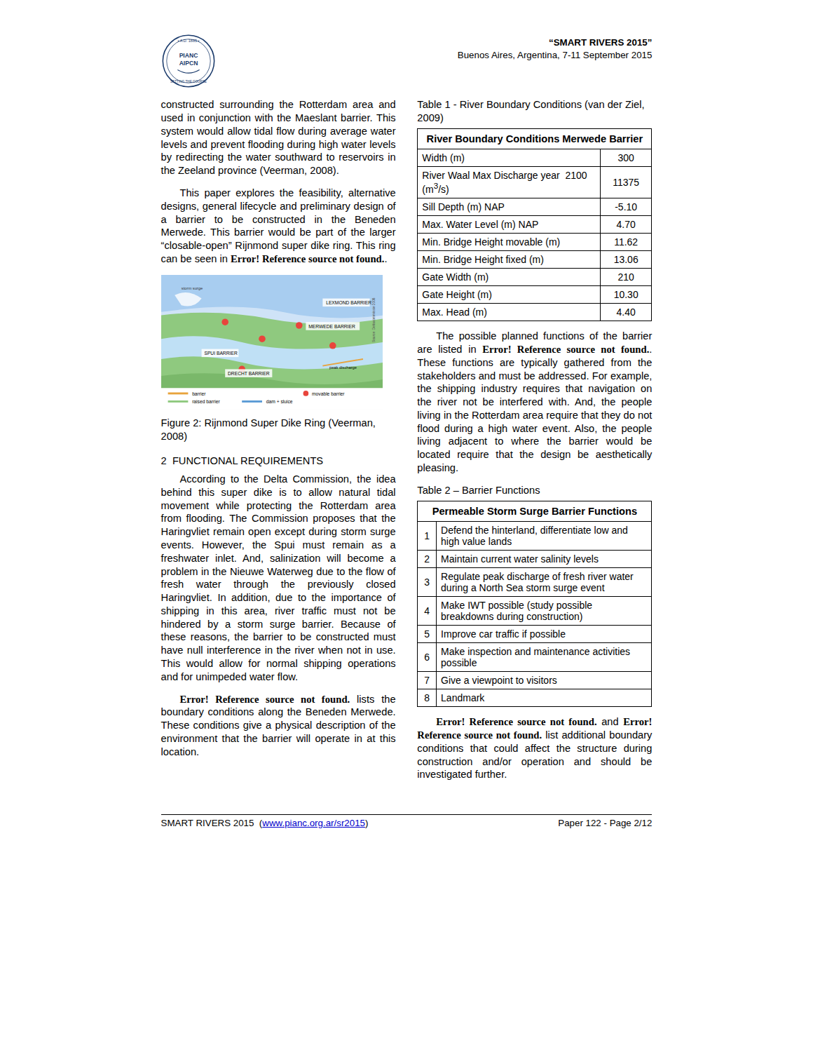• A.D. 1885 • PIANC AIPCN SETTING THE COURSE
“SMART RIVERS 2015”
Buenos Aires, Argentina, 7-11 September 2015
constructed surrounding the Rotterdam area and used in conjunction with the Maeslant barrier. This system would allow tidal flow during average water levels and prevent flooding during high water levels by redirecting the water southward to reservoirs in the Zeeland province (Veerman, 2008).
This paper explores the feasibility, alternative designs, general lifecycle and preliminary design of a barrier to be constructed in the Beneden Merwede. This barrier would be part of the larger “closable-open” Rijnmond super dike ring. This ring can be seen in Error! Reference source not found..
storm surge LEXMOND BARRIER MERWEDE BARRIER SPUI BARRIER DRECHT BARRIER peak discharge barrier raised barrier dam + sluice movable barrier Source: Deltacommissie 2008
Figure 2: Rijnmond Super Dike Ring (Veerman, 2008)
2 FUNCTIONAL REQUIREMENTS
According to the Delta Commission, the idea behind this super dike is to allow natural tidal movement while protecting the Rotterdam area from flooding. The Commission proposes that the Haringvliet remain open except during storm surge events. However, the Spui must remain as a freshwater inlet. And, salinization will become a problem in the Nieuwe Waterweg due to the flow of fresh water through the previously closed Haringvliet. In addition, due to the importance of shipping in this area, river traffic must not be hindered by a storm surge barrier. Because of these reasons, the barrier to be constructed must have null interference in the river when not in use. This would allow for normal shipping operations and for unimpeded water flow.
Error! Reference source not found. lists the boundary conditions along the Beneden Merwede. These conditions give a physical description of the environment that the barrier will operate in at this location.
Table 1 - River Boundary Conditions (van der Ziel, 2009)
| River Boundary Conditions Merwede Barrier |
| --- |
| Width (m) | 300 |
| River Waal Max Discharge year 2100 (m 3 /s) | 11375 |
| Sill Depth (m) NAP | -5.10 |
| Max. Water Level (m) NAP | 4.70 |
| Min. Bridge Height movable (m) | 11.62 |
| Min. Bridge Height fixed (m) | 13.06 |
| Gate Width (m) | 210 |
| Gate Height (m) | 10.30 |
| Max. Head (m) | 4.40 |
The possible planned functions of the barrier are listed in Error! Reference source not found.. These functions are typically gathered from the stakeholders and must be addressed. For example, the shipping industry requires that navigation on the river not be interfered with. And, the people living in the Rotterdam area require that they do not flood during a high water event. Also, the people living adjacent to where the barrier would be located require that the design be aesthetically pleasing.
Table 2 – Barrier Functions
| Permeable Storm Surge Barrier Functions |
| --- |
| 1 | Defend the hinterland, differentiate low and high value lands |
| 2 | Maintain current water salinity levels |
| 3 | Regulate peak discharge of fresh river water during a North Sea storm surge event |
| 4 | Make IWT possible (study possible breakdowns during construction) |
| 5 | Improve car traffic if possible |
| 6 | Make inspection and maintenance activities possible |
| 7 | Give a viewpoint to visitors |
| 8 | Landmark |
Error! Reference source not found. and Error! Reference source not found. list additional boundary conditions that could affect the structure during construction and/or operation and should be investigated further.
SMART RIVERS 2015 (www.pianc.org.ar/sr2015)
Paper 122 - Page 2/12